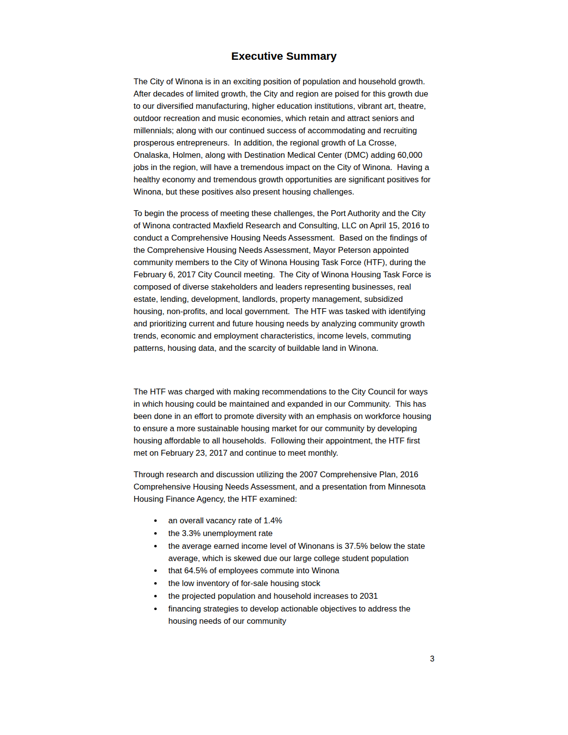Executive Summary
The City of Winona is in an exciting position of population and household growth. After decades of limited growth, the City and region are poised for this growth due to our diversified manufacturing, higher education institutions, vibrant art, theatre, outdoor recreation and music economies, which retain and attract seniors and millennials; along with our continued success of accommodating and recruiting prosperous entrepreneurs. In addition, the regional growth of La Crosse, Onalaska, Holmen, along with Destination Medical Center (DMC) adding 60,000 jobs in the region, will have a tremendous impact on the City of Winona. Having a healthy economy and tremendous growth opportunities are significant positives for Winona, but these positives also present housing challenges.
To begin the process of meeting these challenges, the Port Authority and the City of Winona contracted Maxfield Research and Consulting, LLC on April 15, 2016 to conduct a Comprehensive Housing Needs Assessment. Based on the findings of the Comprehensive Housing Needs Assessment, Mayor Peterson appointed community members to the City of Winona Housing Task Force (HTF), during the February 6, 2017 City Council meeting. The City of Winona Housing Task Force is composed of diverse stakeholders and leaders representing businesses, real estate, lending, development, landlords, property management, subsidized housing, non-profits, and local government. The HTF was tasked with identifying and prioritizing current and future housing needs by analyzing community growth trends, economic and employment characteristics, income levels, commuting patterns, housing data, and the scarcity of buildable land in Winona.
The HTF was charged with making recommendations to the City Council for ways in which housing could be maintained and expanded in our Community. This has been done in an effort to promote diversity with an emphasis on workforce housing to ensure a more sustainable housing market for our community by developing housing affordable to all households. Following their appointment, the HTF first met on February 23, 2017 and continue to meet monthly.
Through research and discussion utilizing the 2007 Comprehensive Plan, 2016 Comprehensive Housing Needs Assessment, and a presentation from Minnesota Housing Finance Agency, the HTF examined:
an overall vacancy rate of 1.4%
the 3.3% unemployment rate
the average earned income level of Winonans is 37.5% below the state average, which is skewed due our large college student population
that 64.5% of employees commute into Winona
the low inventory of for-sale housing stock
the projected population and household increases to 2031
financing strategies to develop actionable objectives to address the housing needs of our community
3